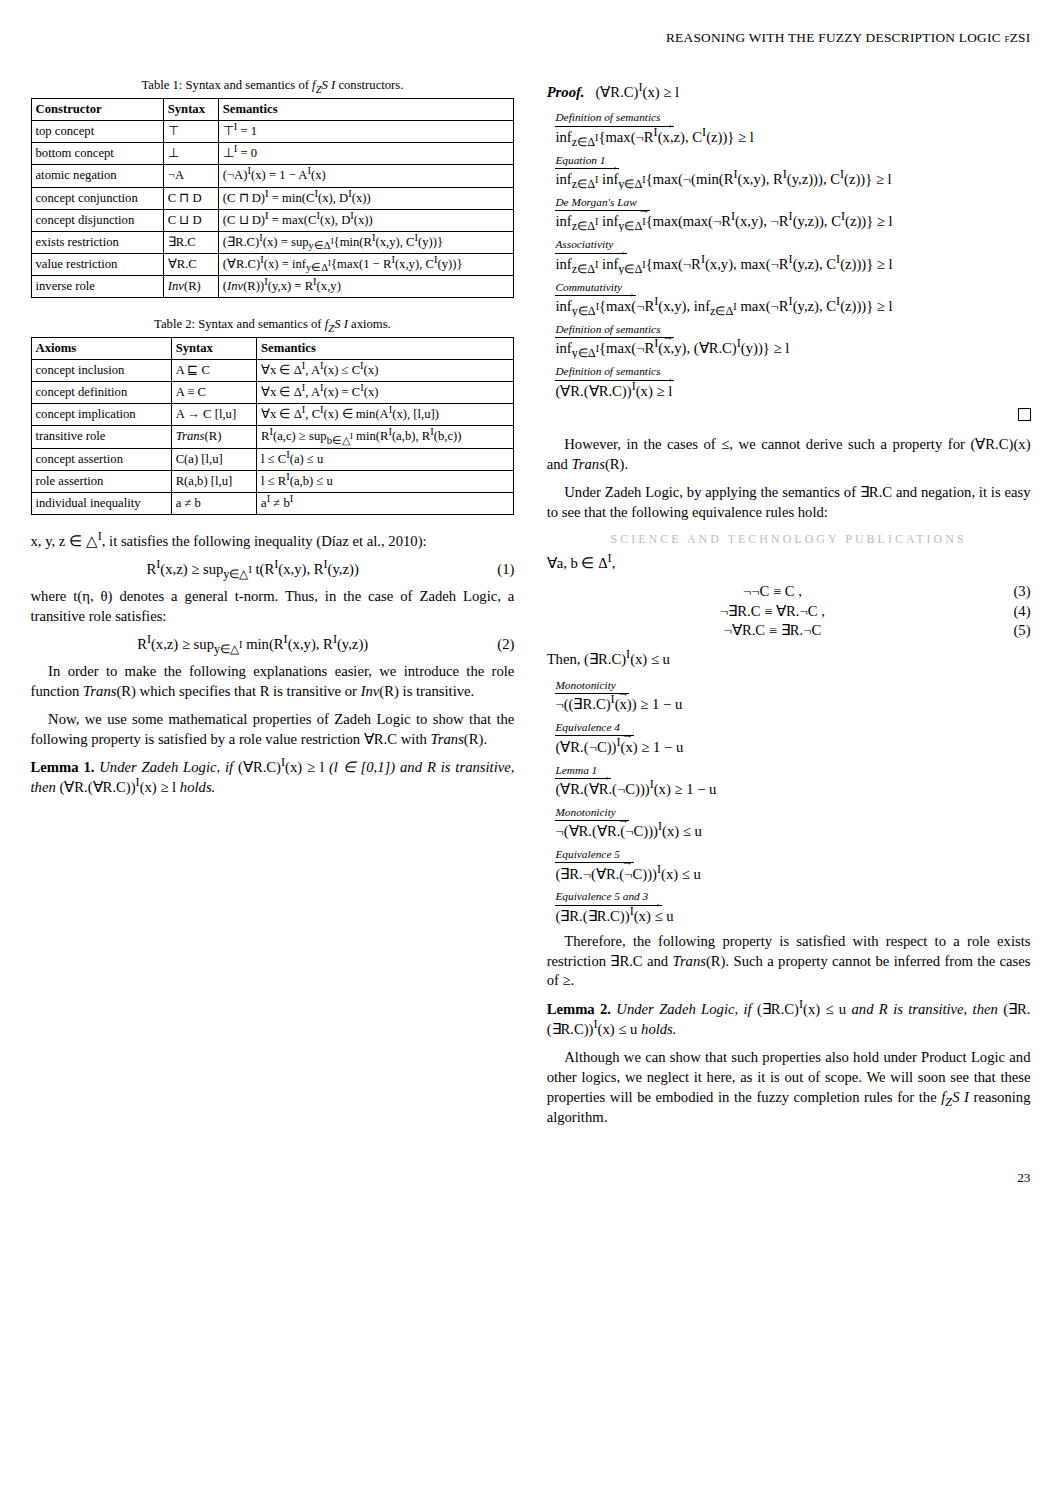REASONING WITH THE FUZZY DESCRIPTION LOGIC fZSI
Table 1: Syntax and semantics of fZS I constructors.
| Constructor | Syntax | Semantics |
| --- | --- | --- |
| top concept | ⊤ | ⊤ I = 1 |
| bottom concept | ⊥ | ⊥ I = 0 |
| atomic negation | ¬A | (¬A) I (x) = 1 − A I (x) |
| concept conjunction | C ⊓ D | (C ⊓ D) I = min(C I (x), D I (x)) |
| concept disjunction | C ⊔ D | (C ⊔ D) I = max(C I (x), D I (x)) |
| exists restriction | ∃R.C | (∃R.C) I (x) = sup y∈Δ I {min(R I (x,y), C I (y))} |
| value restriction | ∀R.C | (∀R.C) I (x) = inf y∈Δ I {max(1 − R I (x,y), C I (y))} |
| inverse role | Inv (R) | ( Inv (R)) I (y,x) = R I (x,y) |
Table 2: Syntax and semantics of fZS I axioms.
| Axioms | Syntax | Semantics |
| --- | --- | --- |
| concept inclusion | A ⊑ C | ∀x ∈ Δ I , A I (x) ≤ C I (x) |
| concept definition | A ≡ C | ∀x ∈ Δ I , A I (x) = C I (x) |
| concept implication | A → C [l,u] | ∀x ∈ Δ I , C I (x) ∈ min(A I (x), [l,u]) |
| transitive role | Trans (R) | R I (a,c) ≥ sup b∈△ I min(R I (a,b), R I (b,c)) |
| concept assertion | C(a) [l,u] | l ≤ C I (a) ≤ u |
| role assertion | R(a,b) [l,u] | l ≤ R I (a,b) ≤ u |
| individual inequality | a ≠ b | a I ≠ b I |
x, y, z ∈ △I, it satisfies the following inequality (Díaz et al., 2010):
RI(x,z) ≥ supy∈△I t(RI(x,y), RI(y,z))
(1)
where t(η, θ) denotes a general t-norm. Thus, in the case of Zadeh Logic, a transitive role satisfies:
RI(x,z) ≥ supy∈△I min(RI(x,y), RI(y,z))
(2)
In order to make the following explanations easier, we introduce the role function Trans(R) which specifies that R is transitive or Inv(R) is transitive.
Now, we use some mathematical properties of Zadeh Logic to show that the following property is satisfied by a role value restriction ∀R.C with Trans(R).
Lemma 1. Under Zadeh Logic, if (∀R.C)I(x) ≥ l (l ∈ [0,1]) and R is transitive, then (∀R.(∀R.C))I(x) ≥ l holds.
Proof. (∀R.C)I(x) ≥ l
Definition of semantics infz∈ΔI{max(¬RI(x,z), CI(z))} ≥ l
Equation 1 infz∈ΔI infy∈ΔI{max(¬(min(RI(x,y), RI(y,z))), CI(z))} ≥ l
De Morgan's Law infz∈ΔI infy∈ΔI{max(max(¬RI(x,y), ¬RI(y,z)), CI(z))} ≥ l
Associativity infz∈ΔI infy∈ΔI{max(¬RI(x,y), max(¬RI(y,z), CI(z)))} ≥ l
Commutativity infy∈ΔI{max(¬RI(x,y), infz∈ΔI max(¬RI(y,z), CI(z)))} ≥ l
Definition of semantics infy∈ΔI{max(¬RI(x,y), (∀R.C)I(y))} ≥ l
Definition of semantics (∀R.(∀R.C))I(x) ≥ l
However, in the cases of ≤, we cannot derive such a property for (∀R.C)(x) and Trans(R).
Under Zadeh Logic, by applying the semantics of ∃R.C and negation, it is easy to see that the following equivalence rules hold:
SCIENCE AND TECHNOLOGY PUBLICATIONS
∀a, b ∈ ΔI,
¬¬C ≡ C ,
(3)
¬∃R.C ≡ ∀R.¬C ,
(4)
¬∀R.C ≡ ∃R.¬C
(5)
Then, (∃R.C)I(x) ≤ u
Monotonicity ¬((∃R.C)I(x)) ≥ 1 − u
Equivalence 4 (∀R.(¬C))I(x) ≥ 1 − u
Lemma 1 (∀R.(∀R.(¬C)))I(x) ≥ 1 − u
Monotonicity ¬(∀R.(∀R.(¬C)))I(x) ≤ u
Equivalence 5 (∃R.¬(∀R.(¬C)))I(x) ≤ u
Equivalence 5 and 3 (∃R.(∃R.C))I(x) ≤ u
Therefore, the following property is satisfied with respect to a role exists restriction ∃R.C and Trans(R). Such a property cannot be inferred from the cases of ≥.
Lemma 2. Under Zadeh Logic, if (∃R.C)I(x) ≤ u and R is transitive, then (∃R.(∃R.C))I(x) ≤ u holds.
Although we can show that such properties also hold under Product Logic and other logics, we neglect it here, as it is out of scope. We will soon see that these properties will be embodied in the fuzzy completion rules for the fZS I reasoning algorithm.
23